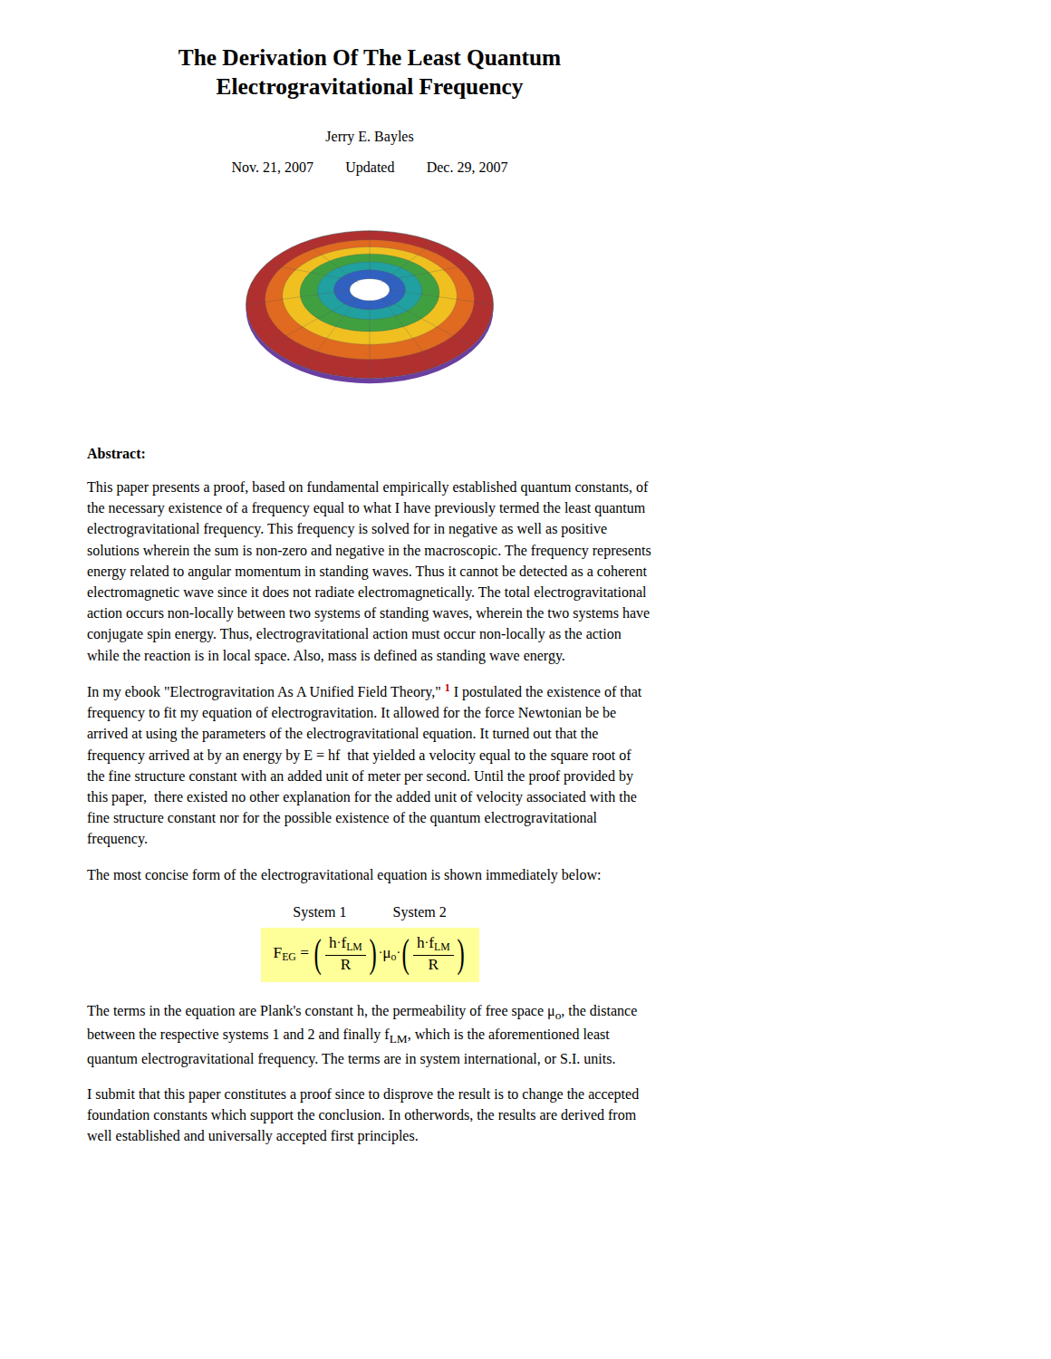The Derivation Of The Least Quantum
Electrogravitational Frequency
Jerry E. Bayles
Nov. 21, 2007 Updated Dec. 29, 2007
Abstract:
This paper presents a proof, based on fundamental empirically established quantum constants, of the necessary existence of a frequency equal to what I have previously termed the least quantum electrogravitational frequency. This frequency is solved for in negative as well as positive solutions wherein the sum is non-zero and negative in the macroscopic. The frequency represents energy related to angular momentum in standing waves. Thus it cannot be detected as a coherent electromagnetic wave since it does not radiate electromagnetically. The total electrogravitational action occurs non-locally between two systems of standing waves, wherein the two systems have conjugate spin energy. Thus, electrogravitational action must occur non-locally as the action while the reaction is in local space. Also, mass is defined as standing wave energy.
In my ebook "Electrogravitation As A Unified Field Theory," 1 I postulated the existence of that frequency to fit my equation of electrogravitation. It allowed for the force Newtonian be be arrived at using the parameters of the electrogravitational equation. It turned out that the frequency arrived at by an energy by E = hf that yielded a velocity equal to the square root of the fine structure constant with an added unit of meter per second. Until the proof provided by this paper, there existed no other explanation for the added unit of velocity associated with the fine structure constant nor for the possible existence of the quantum electrogravitational frequency.
The most concise form of the electrogravitational equation is shown immediately below:
System 1 System 2
FEG = (h·fLM R)·μo·(h·fLM R)
The terms in the equation are Plank's constant h, the permeability of free space μo, the distance between the respective systems 1 and 2 and finally fLM, which is the aforementioned least quantum electrogravitational frequency. The terms are in system international, or S.I. units.
I submit that this paper constitutes a proof since to disprove the result is to change the accepted foundation constants which support the conclusion. In otherwords, the results are derived from well established and universally accepted first principles.